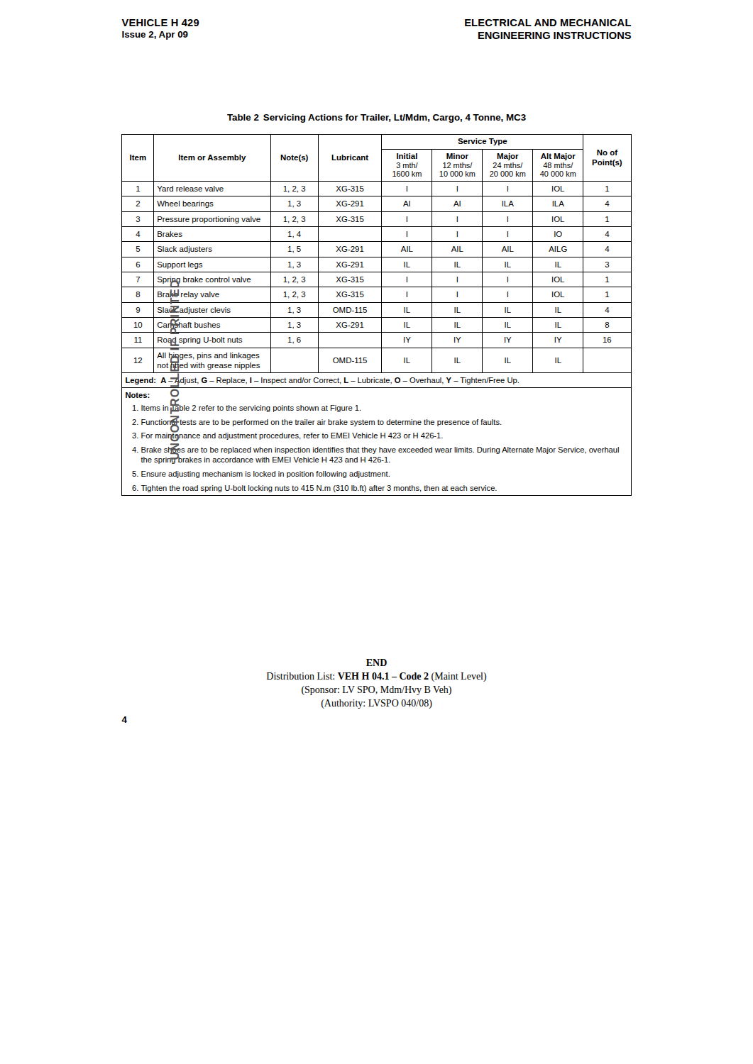UNCONTROLLED IF PRINTED
VEHICLE H 429
Issue 2, Apr 09
ELECTRICAL AND MECHANICAL
ENGINEERING INSTRUCTIONS
Table 2 Servicing Actions for Trailer, Lt/Mdm, Cargo, 4 Tonne, MC3
| Item | Item or Assembly | Note(s) | Lubricant | Service Type | No of Point(s) |
| --- | --- | --- | --- | --- | --- |
| Initial 3 mth/ 1600 km | Minor 12 mths/ 10 000 km | Major 24 mths/ 20 000 km | Alt Major 48 mths/ 40 000 km |
| 1 | Yard release valve | 1, 2, 3 | XG-315 | I | I | I | IOL | 1 |
| 2 | Wheel bearings | 1, 3 | XG-291 | AI | AI | ILA | ILA | 4 |
| 3 | Pressure proportioning valve | 1, 2, 3 | XG-315 | I | I | I | IOL | 1 |
| 4 | Brakes | 1, 4 | | I | I | I | IO | 4 |
| 5 | Slack adjusters | 1, 5 | XG-291 | AIL | AIL | AIL | AILG | 4 |
| 6 | Support legs | 1, 3 | XG-291 | IL | IL | IL | IL | 3 |
| 7 | Spring brake control valve | 1, 2, 3 | XG-315 | I | I | I | IOL | 1 |
| 8 | Brake relay valve | 1, 2, 3 | XG-315 | I | I | I | IOL | 1 |
| 9 | Slack adjuster clevis | 1, 3 | OMD-115 | IL | IL | IL | IL | 4 |
| 10 | Camshaft bushes | 1, 3 | XG-291 | IL | IL | IL | IL | 8 |
| 11 | Road spring U-bolt nuts | 1, 6 | | IY | IY | IY | IY | 16 |
| 12 | All hinges, pins and linkages not fitted with grease nipples | | OMD-115 | IL | IL | IL | IL | |
| Legend: A – Adjust, G – Replace, I – Inspect and/or Correct, L – Lubricate, O – Overhaul, Y – Tighten/Free Up. |
| Notes: Items in Table 2 refer to the servicing points shown at Figure 1. Functional tests are to be performed on the trailer air brake system to determine the presence of faults. For maintenance and adjustment procedures, refer to EMEI Vehicle H 423 or H 426-1. Brake shoes are to be replaced when inspection identifies that they have exceeded wear limits. During Alternate Major Service, overhaul the spring brakes in accordance with EMEI Vehicle H 423 and H 426-1. Ensure adjusting mechanism is locked in position following adjustment. Tighten the road spring U-bolt locking nuts to 415 N.m (310 lb.ft) after 3 months, then at each service. |
END
Distribution List: VEH H 04.1 – Code 2 (Maint Level)
(Sponsor: LV SPO, Mdm/Hvy B Veh)
(Authority: LVSPO 040/08)
4